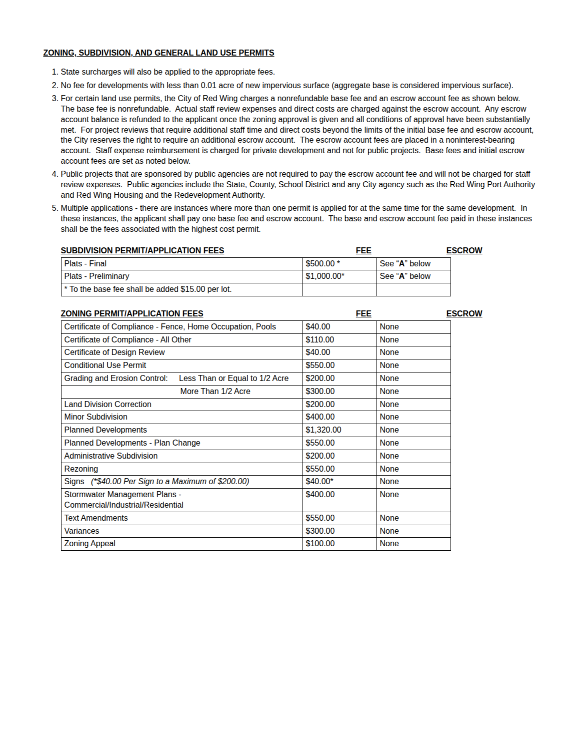ZONING, SUBDIVISION, AND GENERAL LAND USE PERMITS
State surcharges will also be applied to the appropriate fees.
No fee for developments with less than 0.01 acre of new impervious surface (aggregate base is considered impervious surface).
For certain land use permits, the City of Red Wing charges a nonrefundable base fee and an escrow account fee as shown below. The base fee is nonrefundable. Actual staff review expenses and direct costs are charged against the escrow account. Any escrow account balance is refunded to the applicant once the zoning approval is given and all conditions of approval have been substantially met. For project reviews that require additional staff time and direct costs beyond the limits of the initial base fee and escrow account, the City reserves the right to require an additional escrow account. The escrow account fees are placed in a noninterest-bearing account. Staff expense reimbursement is charged for private development and not for public projects. Base fees and initial escrow account fees are set as noted below.
Public projects that are sponsored by public agencies are not required to pay the escrow account fee and will not be charged for staff review expenses. Public agencies include the State, County, School District and any City agency such as the Red Wing Port Authority and Red Wing Housing and the Redevelopment Authority.
Multiple applications - there are instances where more than one permit is applied for at the same time for the same development. In these instances, the applicant shall pay one base fee and escrow account. The base and escrow account fee paid in these instances shall be the fees associated with the highest cost permit.
SUBDIVISION PERMIT/APPLICATION FEES FEE ESCROW
| Plats - Final | $500.00 * | See “ A ” below |
| Plats - Preliminary | $1,000.00* | See “ A ” below |
| * To the base fee shall be added $15.00 per lot. | | |
ZONING PERMIT/APPLICATION FEES FEE ESCROW
| Certificate of Compliance - Fence, Home Occupation, Pools | $40.00 | None |
| Certificate of Compliance - All Other | $110.00 | None |
| Certificate of Design Review | $40.00 | None |
| Conditional Use Permit | $550.00 | None |
| Grading and Erosion Control: Less Than or Equal to 1/2 Acre | $200.00 | None |
| More Than 1/2 Acre | $300.00 | None |
| Land Division Correction | $200.00 | None |
| Minor Subdivision | $400.00 | None |
| Planned Developments | $1,320.00 | None |
| Planned Developments - Plan Change | $550.00 | None |
| Administrative Subdivision | $200.00 | None |
| Rezoning | $550.00 | None |
| Signs (*$40.00 Per Sign to a Maximum of $200.00) | $40.00* | None |
| Stormwater Management Plans - Commercial/Industrial/Residential | $400.00 | None |
| Text Amendments | $550.00 | None |
| Variances | $300.00 | None |
| Zoning Appeal | $100.00 | None |